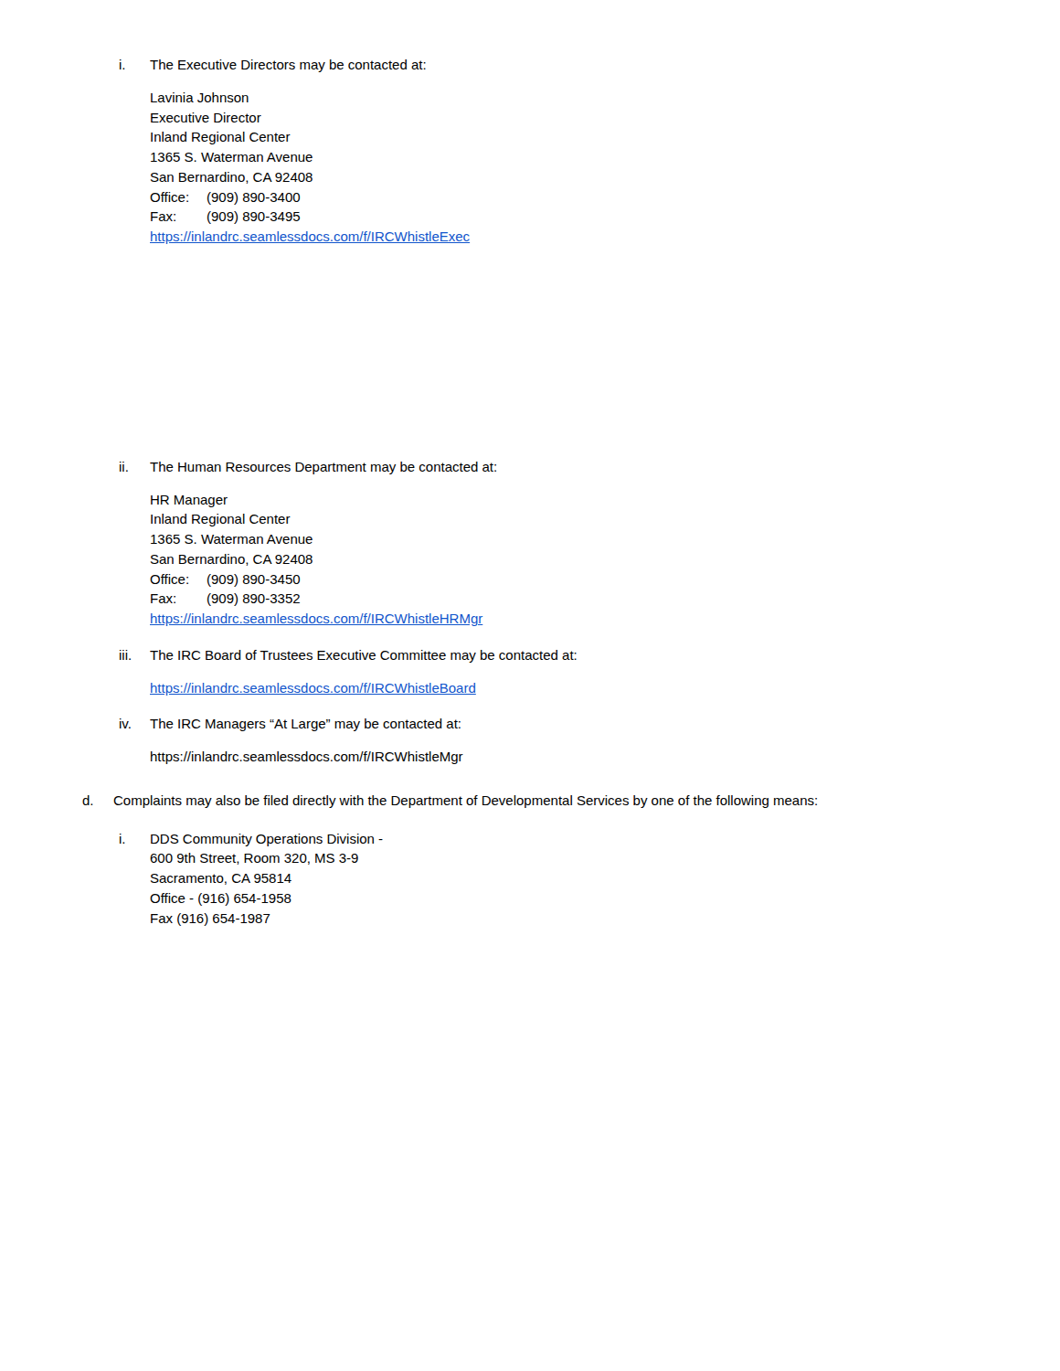i. The Executive Directors may be contacted at:
Lavinia Johnson Executive Director Inland Regional Center 1365 S. Waterman Avenue San Bernardino, CA 92408 Office:(909) 890-3400 Fax:(909) 890-3495 https://inlandrc.seamlessdocs.com/f/IRCWhistleExec
ii. The Human Resources Department may be contacted at:
HR Manager Inland Regional Center 1365 S. Waterman Avenue San Bernardino, CA 92408 Office:(909) 890-3450 Fax:(909) 890-3352 https://inlandrc.seamlessdocs.com/f/IRCWhistleHRMgr
iii. The IRC Board of Trustees Executive Committee may be contacted at:
https://inlandrc.seamlessdocs.com/f/IRCWhistleBoard
iv. The IRC Managers “At Large” may be contacted at:
https://inlandrc.seamlessdocs.com/f/IRCWhistleMgr
d. Complaints may also be filed directly with the Department of Developmental Services by one of the following means:
i. DDS Community Operations Division -
600 9th Street, Room 320, MS 3-9
Sacramento, CA 95814
Office - (916) 654-1958
Fax (916) 654-1987